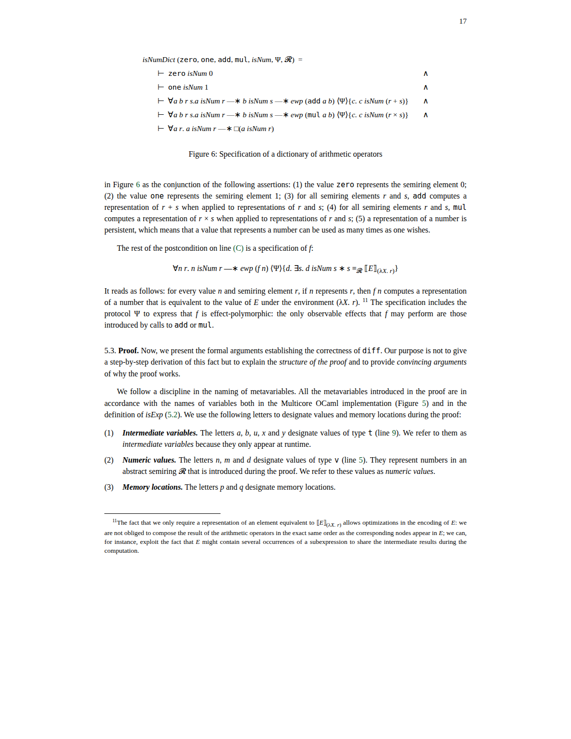17
| isNumDict ( zero , one , add , mul , isNum , Ψ, 𝓡) = |
| ⊢ | zero isNum 0 | ∧ |
| ⊢ | one isNum 1 | ∧ |
| ⊢ | ∀ a b r s . a isNum r —∗ b isNum s —∗ ewp ( add a b ) ⟨Ψ⟩{ c. c isNum ( r + s )} | ∧ |
| ⊢ | ∀ a b r s . a isNum r —∗ b isNum s —∗ ewp ( mul a b ) ⟨Ψ⟩{ c. c isNum ( r × s )} | ∧ |
| ⊢ | ∀ a r . a isNum r —∗ □( a isNum r ) | |
Figure 6: Specification of a dictionary of arithmetic operators
in Figure 6 as the conjunction of the following assertions: (1) the value zero represents the semiring element 0; (2) the value one represents the semiring element 1; (3) for all semiring elements r and s, add computes a representation of r + s when applied to representations of r and s; (4) for all semiring elements r and s, mul computes a representation of r × s when applied to representations of r and s; (5) a representation of a number is persistent, which means that a value that represents a number can be used as many times as one wishes.
The rest of the postcondition on line (C) is a specification of f:
∀n r. n isNum r —∗ ewp (f n) ⟨Ψ⟩{d. ∃s. d isNum s ∗ s ≡𝓡 ⟦E⟧(λX. r)}
It reads as follows: for every value n and semiring element r, if n represents r, then f n computes a representation of a number that is equivalent to the value of E under the environment (λX. r). 11 The specification includes the protocol Ψ to express that f is effect-polymorphic: the only observable effects that f may perform are those introduced by calls to add or mul.
5.3. Proof. Now, we present the formal arguments establishing the correctness of diff. Our purpose is not to give a step-by-step derivation of this fact but to explain the structure of the proof and to provide convincing arguments of why the proof works.
We follow a discipline in the naming of metavariables. All the metavariables introduced in the proof are in accordance with the names of variables both in the Multicore OCaml implementation (Figure 5) and in the definition of isExp (5.2). We use the following letters to designate values and memory locations during the proof:
Intermediate variables. The letters a, b, u, x and y designate values of type t (line 9). We refer to them as intermediate variables because they only appear at runtime.
Numeric values. The letters n, m and d designate values of type v (line 5). They represent numbers in an abstract semiring 𝓡 that is introduced during the proof. We refer to these values as numeric values.
Memory locations. The letters p and q designate memory locations.
11The fact that we only require a representation of an element equivalent to ⟦E⟧(λX. r) allows optimizations in the encoding of E: we are not obliged to compose the result of the arithmetic operators in the exact same order as the corresponding nodes appear in E; we can, for instance, exploit the fact that E might contain several occurrences of a subexpression to share the intermediate results during the computation.